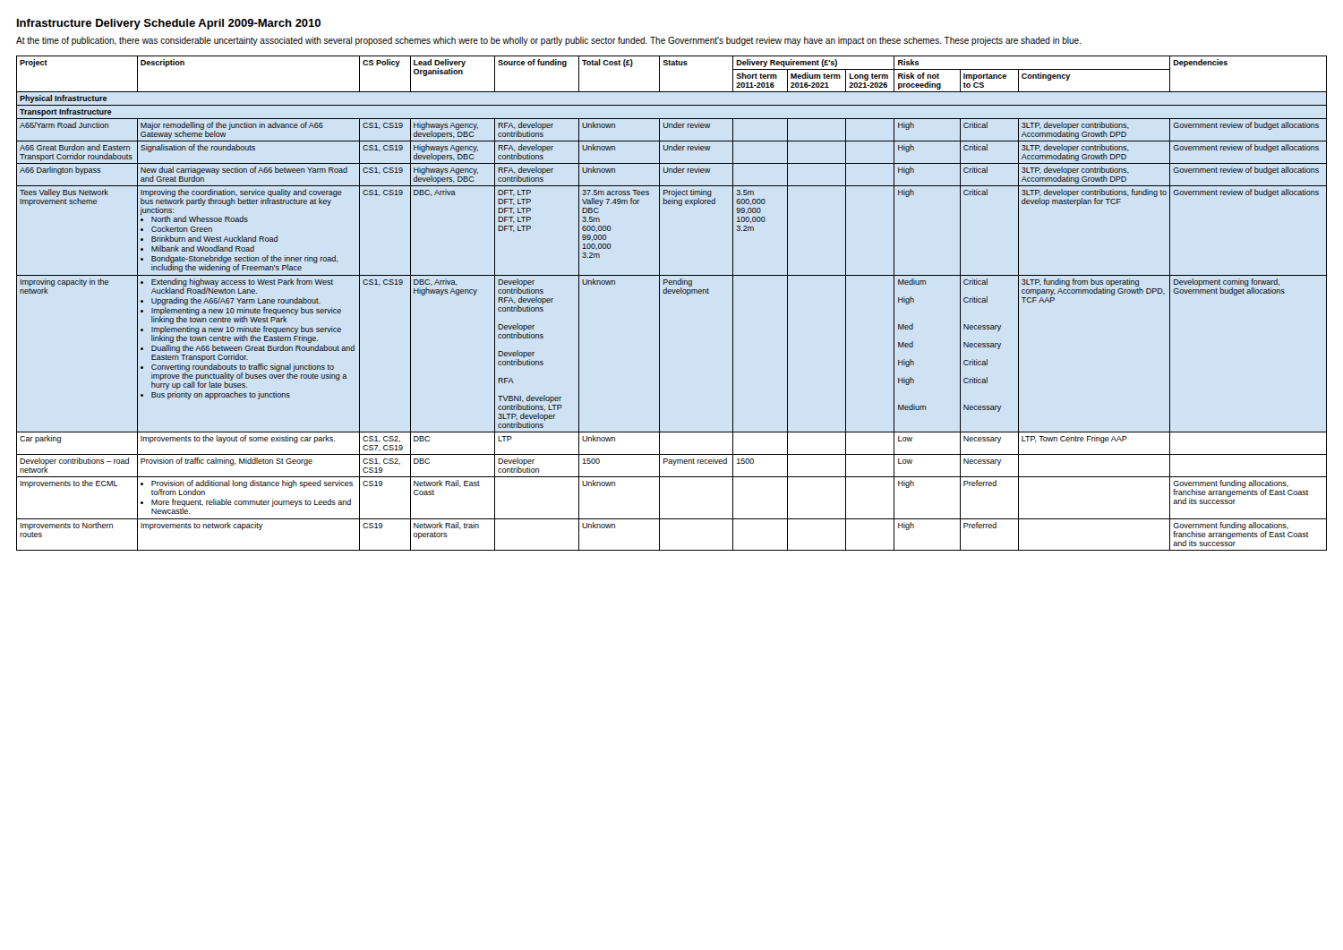Infrastructure Delivery Schedule April 2009-March 2010
At the time of publication, there was considerable uncertainty associated with several proposed schemes which were to be wholly or partly public sector funded. The Government's budget review may have an impact on these schemes. These projects are shaded in blue.
| Project | Description | CS Policy | Lead Delivery Organisation | Source of funding | Total Cost (£) | Status | Delivery Requirement (£'s) | Risks | Dependencies |
| --- | --- | --- | --- | --- | --- | --- | --- | --- | --- |
| Short term 2011-2016 | Medium term 2016-2021 | Long term 2021-2026 | Risk of not proceeding | Importance to CS | Contingency |
| Physical Infrastructure |
| Transport Infrastructure |
| A66/Yarm Road Junction | Major remodelling of the junction in advance of A66 Gateway scheme below | CS1, CS19 | Highways Agency, developers, DBC | RFA, developer contributions | Unknown | Under review | | | | High | Critical | 3LTP, developer contributions, Accommodating Growth DPD | Government review of budget allocations |
| A66 Great Burdon and Eastern Transport Corridor roundabouts | Signalisation of the roundabouts | CS1, CS19 | Highways Agency, developers, DBC | RFA, developer contributions | Unknown | Under review | | | | High | Critical | 3LTP, developer contributions, Accommodating Growth DPD | Government review of budget allocations |
| A66 Darlington bypass | New dual carriageway section of A66 between Yarm Road and Great Burdon | CS1, CS19 | Highways Agency, developers, DBC | RFA, developer contributions | Unknown | Under review | | | | High | Critical | 3LTP, developer contributions, Accommodating Growth DPD | Government review of budget allocations |
| Tees Valley Bus Network Improvement scheme | Improving the coordination, service quality and coverage bus network partly through better infrastructure at key junctions: North and Whessoe Roads Cockerton Green Brinkburn and West Auckland Road Milbank and Woodland Road Bondgate-Stonebridge section of the inner ring road, including the widening of Freeman's Place | CS1, CS19 | DBC, Arriva | DFT, LTP DFT, LTP DFT, LTP DFT, LTP DFT, LTP | 37.5m across Tees Valley 7.49m for DBC 3.5m 600,000 99,000 100,000 3.2m | Project timing being explored | 3.5m 600,000 99,000 100,000 3.2m | | | High | Critical | 3LTP, developer contributions, funding to develop masterplan for TCF | Government review of budget allocations |
| Improving capacity in the network | Extending highway access to West Park from West Auckland Road/Newton Lane. Upgrading the A66/A67 Yarm Lane roundabout. Implementing a new 10 minute frequency bus service linking the town centre with West Park Implementing a new 10 minute frequency bus service linking the town centre with the Eastern Fringe. Dualling the A66 between Great Burdon Roundabout and Eastern Transport Corridor. Converting roundabouts to traffic signal junctions to improve the punctuality of buses over the route using a hurry up call for late buses. Bus priority on approaches to junctions | CS1, CS19 | DBC, Arriva, Highways Agency | Developer contributions RFA, developer contributions Developer contributions Developer contributions RFA TVBNI, developer contributions, LTP 3LTP, developer contributions | Unknown | Pending development | | | | Medium High Med Med High High Medium | Critical Critical Necessary Necessary Critical Critical Necessary | 3LTP, funding from bus operating company, Accommodating Growth DPD, TCF AAP | Development coming forward, Government budget allocations |
| Car parking | Improvements to the layout of some existing car parks. | CS1, CS2, CS7, CS19 | DBC | LTP | Unknown | | | | | Low | Necessary | LTP, Town Centre Fringe AAP | |
| Developer contributions – road network | Provision of traffic calming, Middleton St George | CS1, CS2, CS19 | DBC | Developer contribution | 1500 | Payment received | 1500 | | | Low | Necessary | | |
| Improvements to the ECML | Provision of additional long distance high speed services to/from London More frequent, reliable commuter journeys to Leeds and Newcastle. | CS19 | Network Rail, East Coast | | Unknown | | | | | High | Preferred | | Government funding allocations, franchise arrangements of East Coast and its successor |
| Improvements to Northern routes | Improvements to network capacity | CS19 | Network Rail, train operators | | Unknown | | | | | High | Preferred | | Government funding allocations, franchise arrangements of East Coast and its successor |